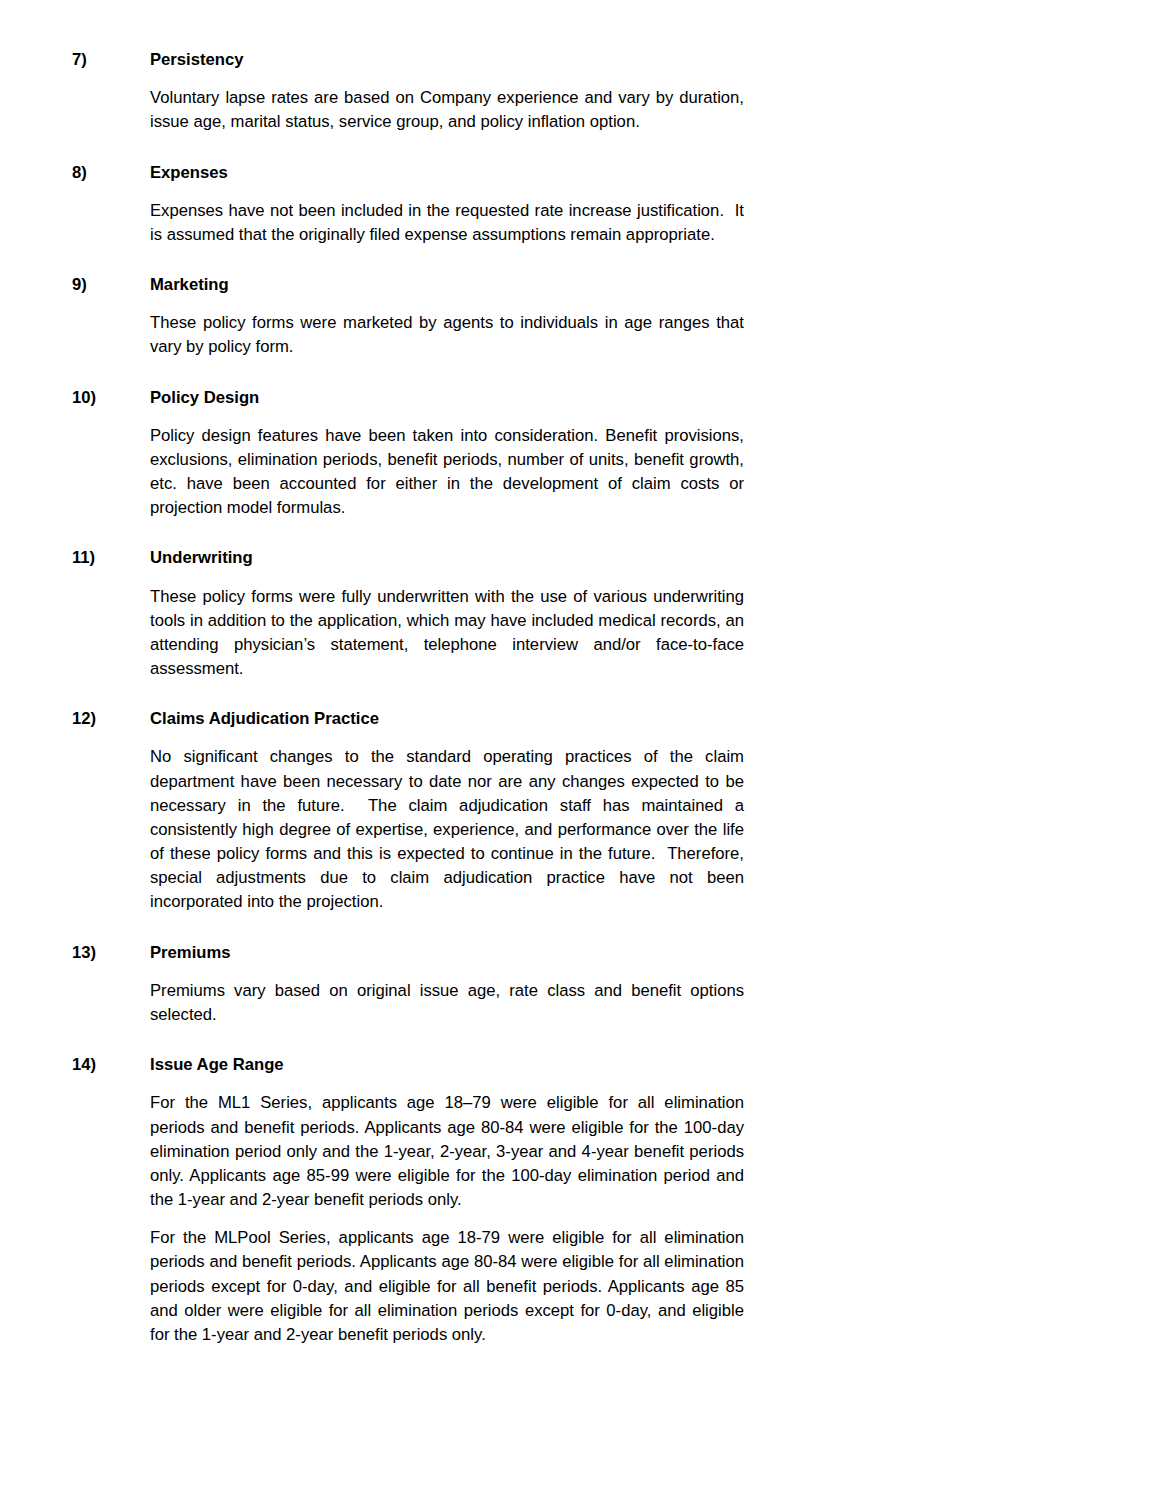7) Persistency
Voluntary lapse rates are based on Company experience and vary by duration, issue age, marital status, service group, and policy inflation option.
8) Expenses
Expenses have not been included in the requested rate increase justification. It is assumed that the originally filed expense assumptions remain appropriate.
9) Marketing
These policy forms were marketed by agents to individuals in age ranges that vary by policy form.
10) Policy Design
Policy design features have been taken into consideration. Benefit provisions, exclusions, elimination periods, benefit periods, number of units, benefit growth, etc. have been accounted for either in the development of claim costs or projection model formulas.
11) Underwriting
These policy forms were fully underwritten with the use of various underwriting tools in addition to the application, which may have included medical records, an attending physician’s statement, telephone interview and/or face-to-face assessment.
12) Claims Adjudication Practice
No significant changes to the standard operating practices of the claim department have been necessary to date nor are any changes expected to be necessary in the future. The claim adjudication staff has maintained a consistently high degree of expertise, experience, and performance over the life of these policy forms and this is expected to continue in the future. Therefore, special adjustments due to claim adjudication practice have not been incorporated into the projection.
13) Premiums
Premiums vary based on original issue age, rate class and benefit options selected.
14) Issue Age Range
For the ML1 Series, applicants age 18–79 were eligible for all elimination periods and benefit periods. Applicants age 80-84 were eligible for the 100-day elimination period only and the 1-year, 2-year, 3-year and 4-year benefit periods only. Applicants age 85-99 were eligible for the 100-day elimination period and the 1-year and 2-year benefit periods only.
For the MLPool Series, applicants age 18-79 were eligible for all elimination periods and benefit periods. Applicants age 80-84 were eligible for all elimination periods except for 0-day, and eligible for all benefit periods. Applicants age 85 and older were eligible for all elimination periods except for 0-day, and eligible for the 1-year and 2-year benefit periods only.